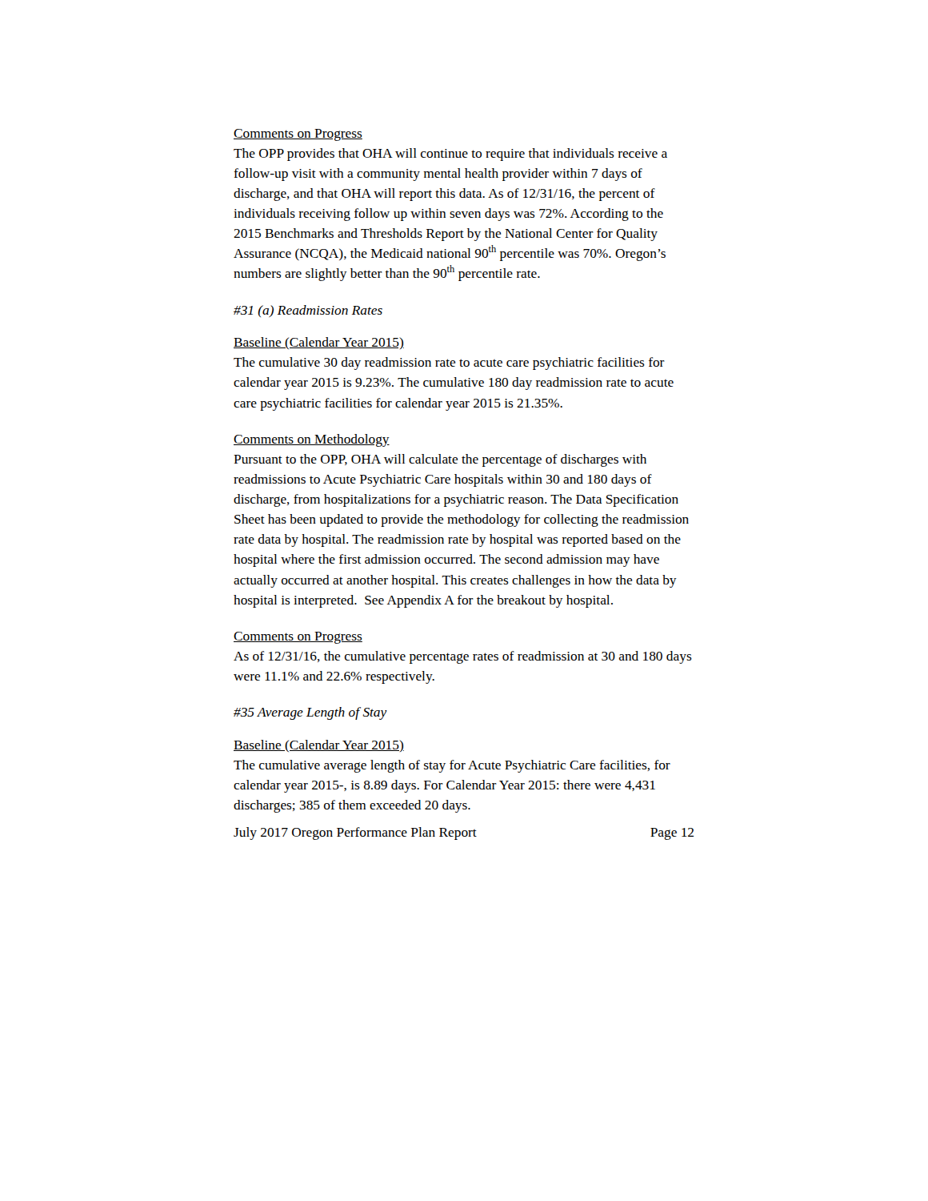Comments on Progress
The OPP provides that OHA will continue to require that individuals receive a follow-up visit with a community mental health provider within 7 days of discharge, and that OHA will report this data. As of 12/31/16, the percent of individuals receiving follow up within seven days was 72%. According to the 2015 Benchmarks and Thresholds Report by the National Center for Quality Assurance (NCQA), the Medicaid national 90th percentile was 70%. Oregon’s numbers are slightly better than the 90th percentile rate.
#31 (a) Readmission Rates
Baseline (Calendar Year 2015)
The cumulative 30 day readmission rate to acute care psychiatric facilities for calendar year 2015 is 9.23%. The cumulative 180 day readmission rate to acute care psychiatric facilities for calendar year 2015 is 21.35%.
Comments on Methodology
Pursuant to the OPP, OHA will calculate the percentage of discharges with readmissions to Acute Psychiatric Care hospitals within 30 and 180 days of discharge, from hospitalizations for a psychiatric reason. The Data Specification Sheet has been updated to provide the methodology for collecting the readmission rate data by hospital. The readmission rate by hospital was reported based on the hospital where the first admission occurred. The second admission may have actually occurred at another hospital. This creates challenges in how the data by hospital is interpreted. See Appendix A for the breakout by hospital.
Comments on Progress
As of 12/31/16, the cumulative percentage rates of readmission at 30 and 180 days were 11.1% and 22.6% respectively.
#35 Average Length of Stay
Baseline (Calendar Year 2015)
The cumulative average length of stay for Acute Psychiatric Care facilities, for calendar year 2015-, is 8.89 days. For Calendar Year 2015: there were 4,431 discharges; 385 of them exceeded 20 days.
July 2017 Oregon Performance Plan Report Page 12